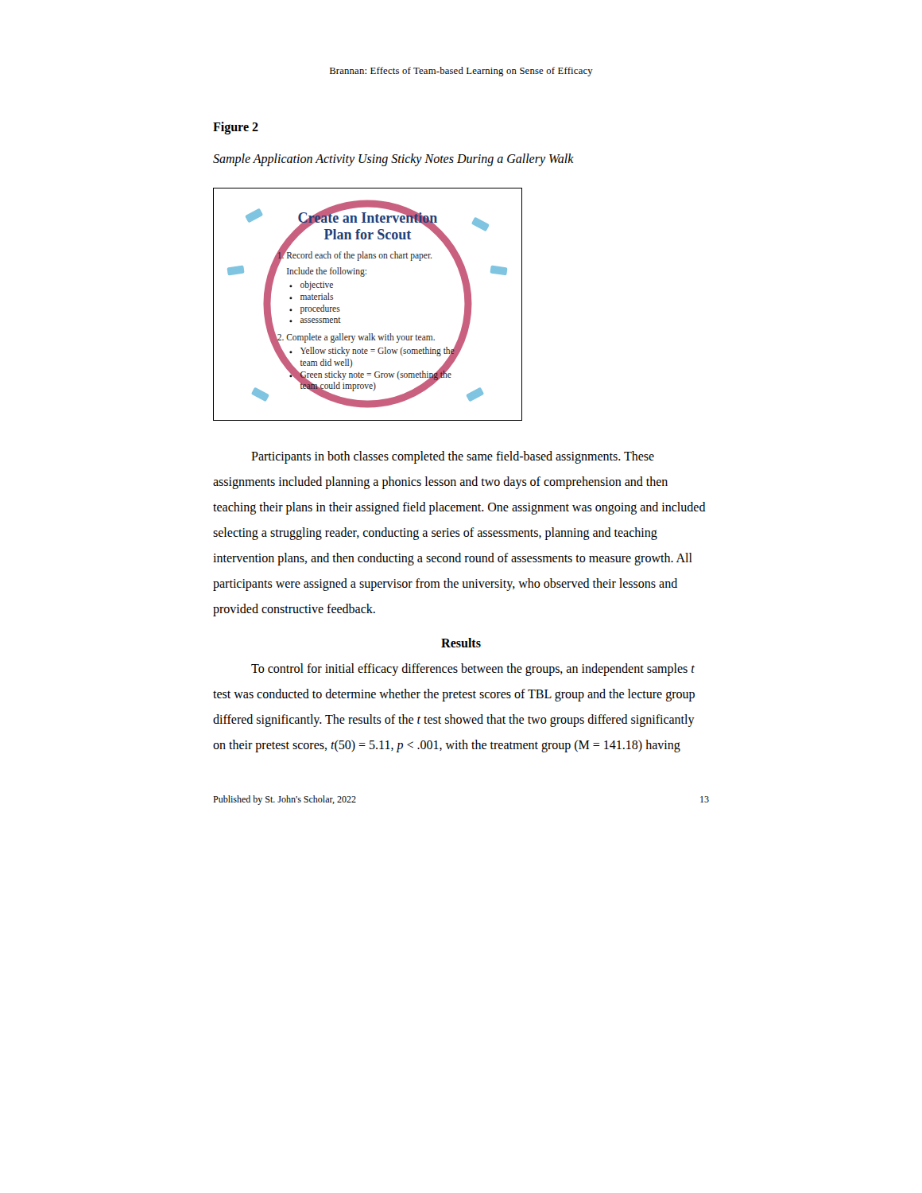Brannan: Effects of Team-based Learning on Sense of Efficacy
Figure 2
Sample Application Activity Using Sticky Notes During a Gallery Walk
Create an Intervention
Plan for Scout
Record each of the plans on chart paper.
Include the following:
objective
materials
procedures
assessment
Complete a gallery walk with your team.
Yellow sticky note = Glow (something the team did well)
Green sticky note = Grow (something the team could improve)
Participants in both classes completed the same field-based assignments. These assignments included planning a phonics lesson and two days of comprehension and then teaching their plans in their assigned field placement. One assignment was ongoing and included selecting a struggling reader, conducting a series of assessments, planning and teaching intervention plans, and then conducting a second round of assessments to measure growth. All participants were assigned a supervisor from the university, who observed their lessons and provided constructive feedback.
Results
To control for initial efficacy differences between the groups, an independent samples t test was conducted to determine whether the pretest scores of TBL group and the lecture group differed significantly. The results of the t test showed that the two groups differed significantly on their pretest scores, t(50) = 5.11, p < .001, with the treatment group (M = 141.18) having
Published by St. John's Scholar, 2022 13